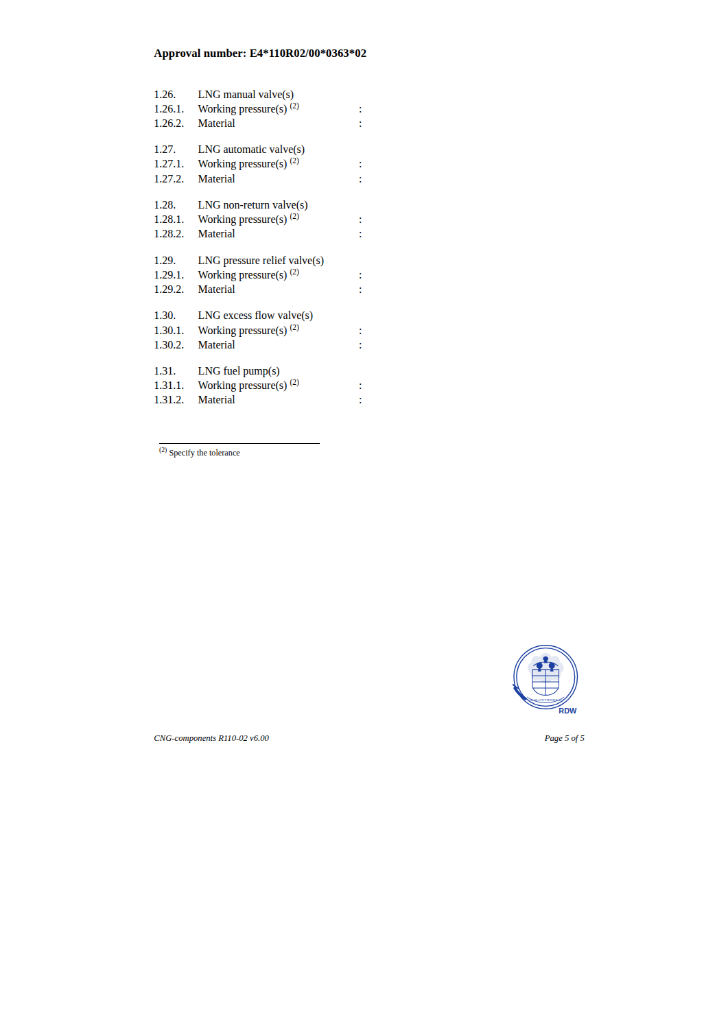Approval number: E4*110R02/00*0363*02
| 1.26. | LNG manual valve(s) | | |
| 1.26.1. | Working pressure(s) (2) | : | |
| 1.26.2. | Material | : | |
| 1.27. | LNG automatic valve(s) | | |
| 1.27.1. | Working pressure(s) (2) | : | |
| 1.27.2. | Material | : | |
| 1.28. | LNG non-return valve(s) | | |
| 1.28.1. | Working pressure(s) (2) | : | |
| 1.28.2. | Material | : | |
| 1.29. | LNG pressure relief valve(s) | | |
| 1.29.1. | Working pressure(s) (2) | : | |
| 1.29.2. | Material | : | |
| 1.30. | LNG excess flow valve(s) | | |
| 1.30.1. | Working pressure(s) (2) | : | |
| 1.30.2. | Material | : | |
| 1.31. | LNG fuel pump(s) | | |
| 1.31.1. | Working pressure(s) (2) | : | |
| 1.31.2. | Material | : | |
(2) Specify the tolerance
JE MAINTIENDRAI RDW
CNG-components R110-02 v6.00 Page 5 of 5